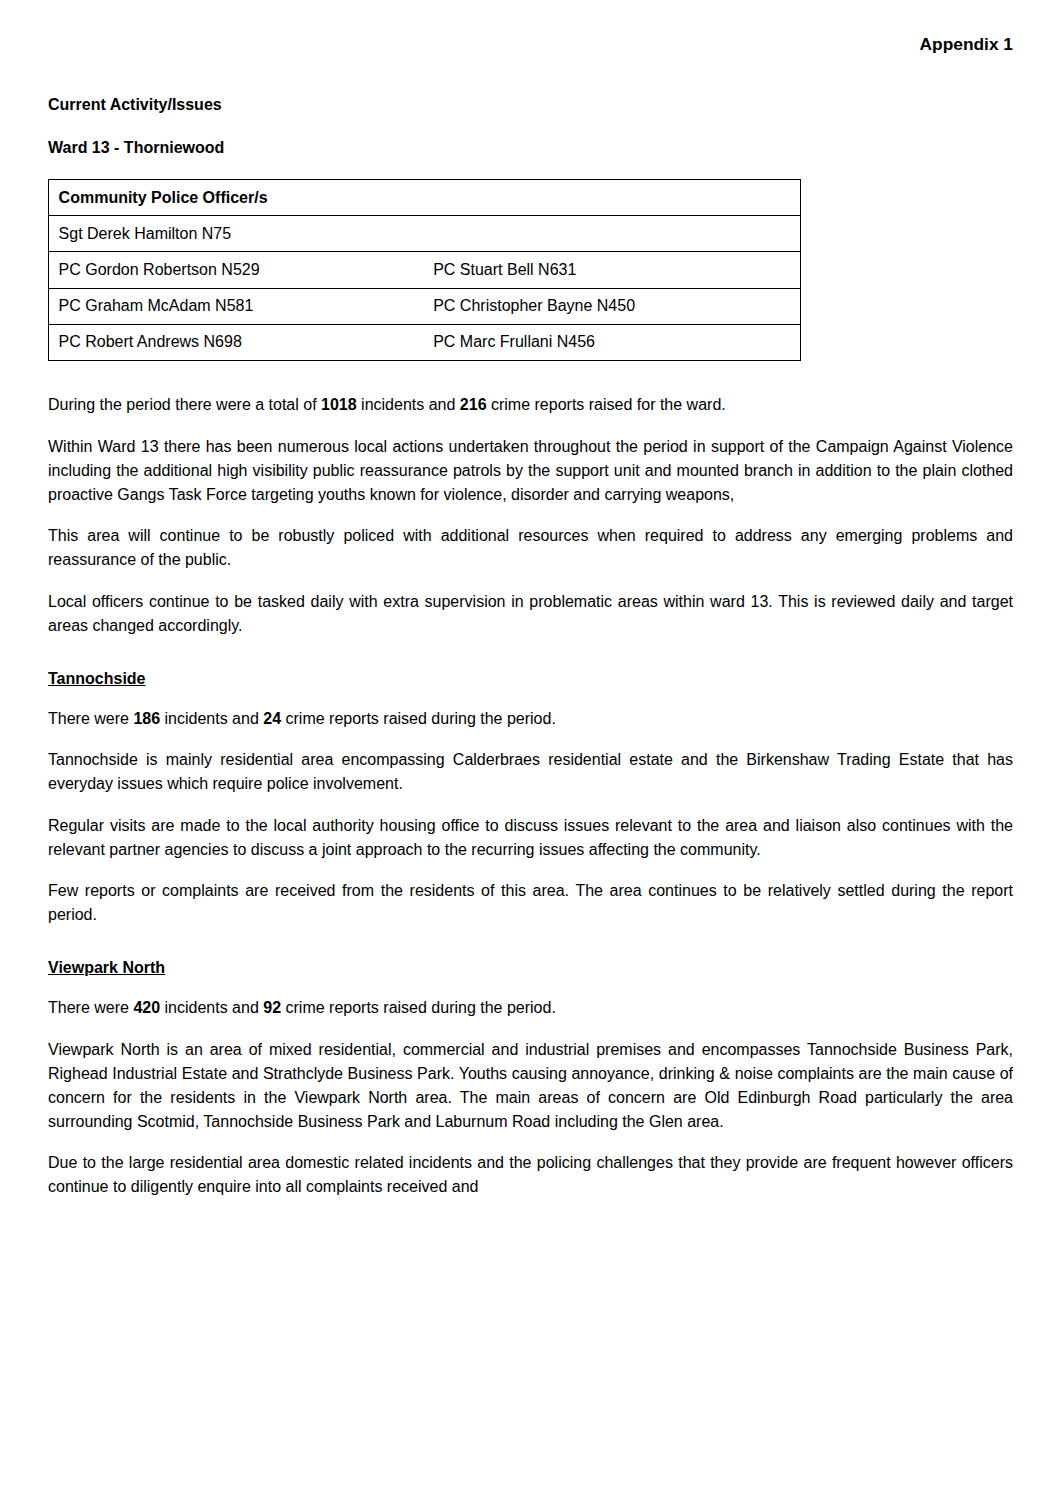Appendix 1
Current Activity/Issues
Ward 13 - Thorniewood
| Community Police Officer/s |
| --- |
| Sgt Derek Hamilton N75 |
| PC Gordon Robertson N529 | PC Stuart Bell N631 |
| PC Graham McAdam N581 | PC Christopher Bayne N450 |
| PC Robert Andrews N698 | PC Marc Frullani N456 |
During the period there were a total of 1018 incidents and 216 crime reports raised for the ward.
Within Ward 13 there has been numerous local actions undertaken throughout the period in support of the Campaign Against Violence including the additional high visibility public reassurance patrols by the support unit and mounted branch in addition to the plain clothed proactive Gangs Task Force targeting youths known for violence, disorder and carrying weapons,
This area will continue to be robustly policed with additional resources when required to address any emerging problems and reassurance of the public.
Local officers continue to be tasked daily with extra supervision in problematic areas within ward 13. This is reviewed daily and target areas changed accordingly.
Tannochside
There were 186 incidents and 24 crime reports raised during the period.
Tannochside is mainly residential area encompassing Calderbraes residential estate and the Birkenshaw Trading Estate that has everyday issues which require police involvement.
Regular visits are made to the local authority housing office to discuss issues relevant to the area and liaison also continues with the relevant partner agencies to discuss a joint approach to the recurring issues affecting the community.
Few reports or complaints are received from the residents of this area. The area continues to be relatively settled during the report period.
Viewpark North
There were 420 incidents and 92 crime reports raised during the period.
Viewpark North is an area of mixed residential, commercial and industrial premises and encompasses Tannochside Business Park, Righead Industrial Estate and Strathclyde Business Park. Youths causing annoyance, drinking & noise complaints are the main cause of concern for the residents in the Viewpark North area. The main areas of concern are Old Edinburgh Road particularly the area surrounding Scotmid, Tannochside Business Park and Laburnum Road including the Glen area.
Due to the large residential area domestic related incidents and the policing challenges that they provide are frequent however officers continue to diligently enquire into all complaints received and